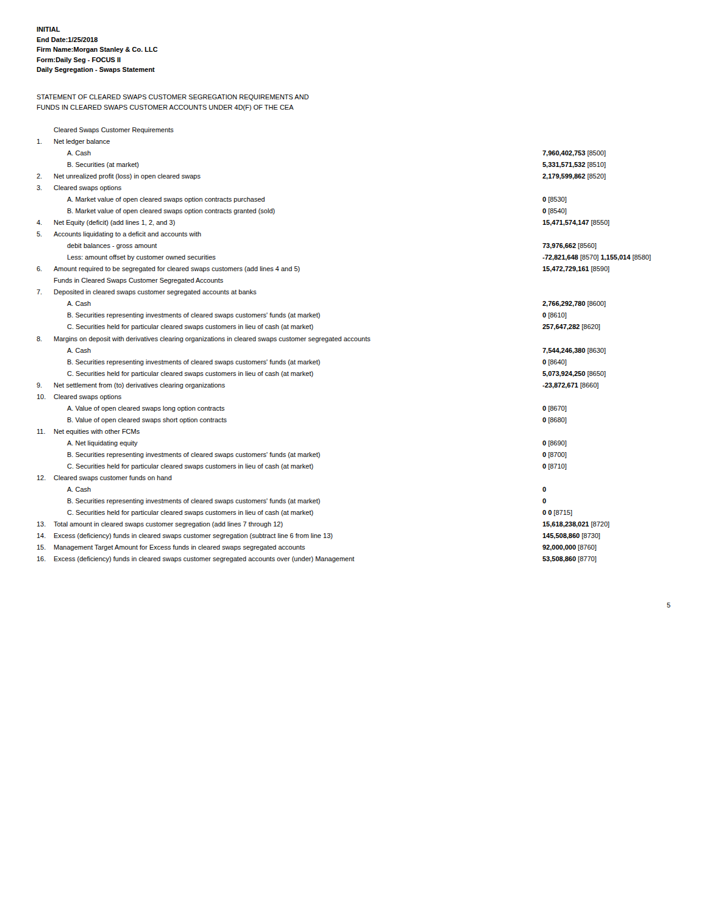INITIAL
End Date:1/25/2018
Firm Name:Morgan Stanley & Co. LLC
Form:Daily Seg - FOCUS II
Daily Segregation - Swaps Statement
STATEMENT OF CLEARED SWAPS CUSTOMER SEGREGATION REQUIREMENTS AND
FUNDS IN CLEARED SWAPS CUSTOMER ACCOUNTS UNDER 4D(F) OF THE CEA
| | Cleared Swaps Customer Requirements | |
| 1. | Net ledger balance | |
| | A. Cash | 7,960,402,753 [8500] |
| | B. Securities (at market) | 5,331,571,532 [8510] |
| 2. | Net unrealized profit (loss) in open cleared swaps | 2,179,599,862 [8520] |
| 3. | Cleared swaps options | |
| | A. Market value of open cleared swaps option contracts purchased | 0 [8530] |
| | B. Market value of open cleared swaps option contracts granted (sold) | 0 [8540] |
| 4. | Net Equity (deficit) (add lines 1, 2, and 3) | 15,471,574,147 [8550] |
| 5. | Accounts liquidating to a deficit and accounts with | |
| | debit balances - gross amount | 73,976,662 [8560] |
| | Less: amount offset by customer owned securities | -72,821,648 [8570] 1,155,014 [8580] |
| 6. | Amount required to be segregated for cleared swaps customers (add lines 4 and 5) | 15,472,729,161 [8590] |
| | Funds in Cleared Swaps Customer Segregated Accounts | |
| 7. | Deposited in cleared swaps customer segregated accounts at banks | |
| | A. Cash | 2,766,292,780 [8600] |
| | B. Securities representing investments of cleared swaps customers' funds (at market) | 0 [8610] |
| | C. Securities held for particular cleared swaps customers in lieu of cash (at market) | 257,647,282 [8620] |
| 8. | Margins on deposit with derivatives clearing organizations in cleared swaps customer segregated accounts | |
| | A. Cash | 7,544,246,380 [8630] |
| | B. Securities representing investments of cleared swaps customers' funds (at market) | 0 [8640] |
| | C. Securities held for particular cleared swaps customers in lieu of cash (at market) | 5,073,924,250 [8650] |
| 9. | Net settlement from (to) derivatives clearing organizations | -23,872,671 [8660] |
| 10. | Cleared swaps options | |
| | A. Value of open cleared swaps long option contracts | 0 [8670] |
| | B. Value of open cleared swaps short option contracts | 0 [8680] |
| 11. | Net equities with other FCMs | |
| | A. Net liquidating equity | 0 [8690] |
| | B. Securities representing investments of cleared swaps customers' funds (at market) | 0 [8700] |
| | C. Securities held for particular cleared swaps customers in lieu of cash (at market) | 0 [8710] |
| 12. | Cleared swaps customer funds on hand | |
| | A. Cash | 0 |
| | B. Securities representing investments of cleared swaps customers' funds (at market) | 0 |
| | C. Securities held for particular cleared swaps customers in lieu of cash (at market) | 0 0 [8715] |
| 13. | Total amount in cleared swaps customer segregation (add lines 7 through 12) | 15,618,238,021 [8720] |
| 14. | Excess (deficiency) funds in cleared swaps customer segregation (subtract line 6 from line 13) | 145,508,860 [8730] |
| 15. | Management Target Amount for Excess funds in cleared swaps segregated accounts | 92,000,000 [8760] |
| 16. | Excess (deficiency) funds in cleared swaps customer segregated accounts over (under) Management | 53,508,860 [8770] |
5